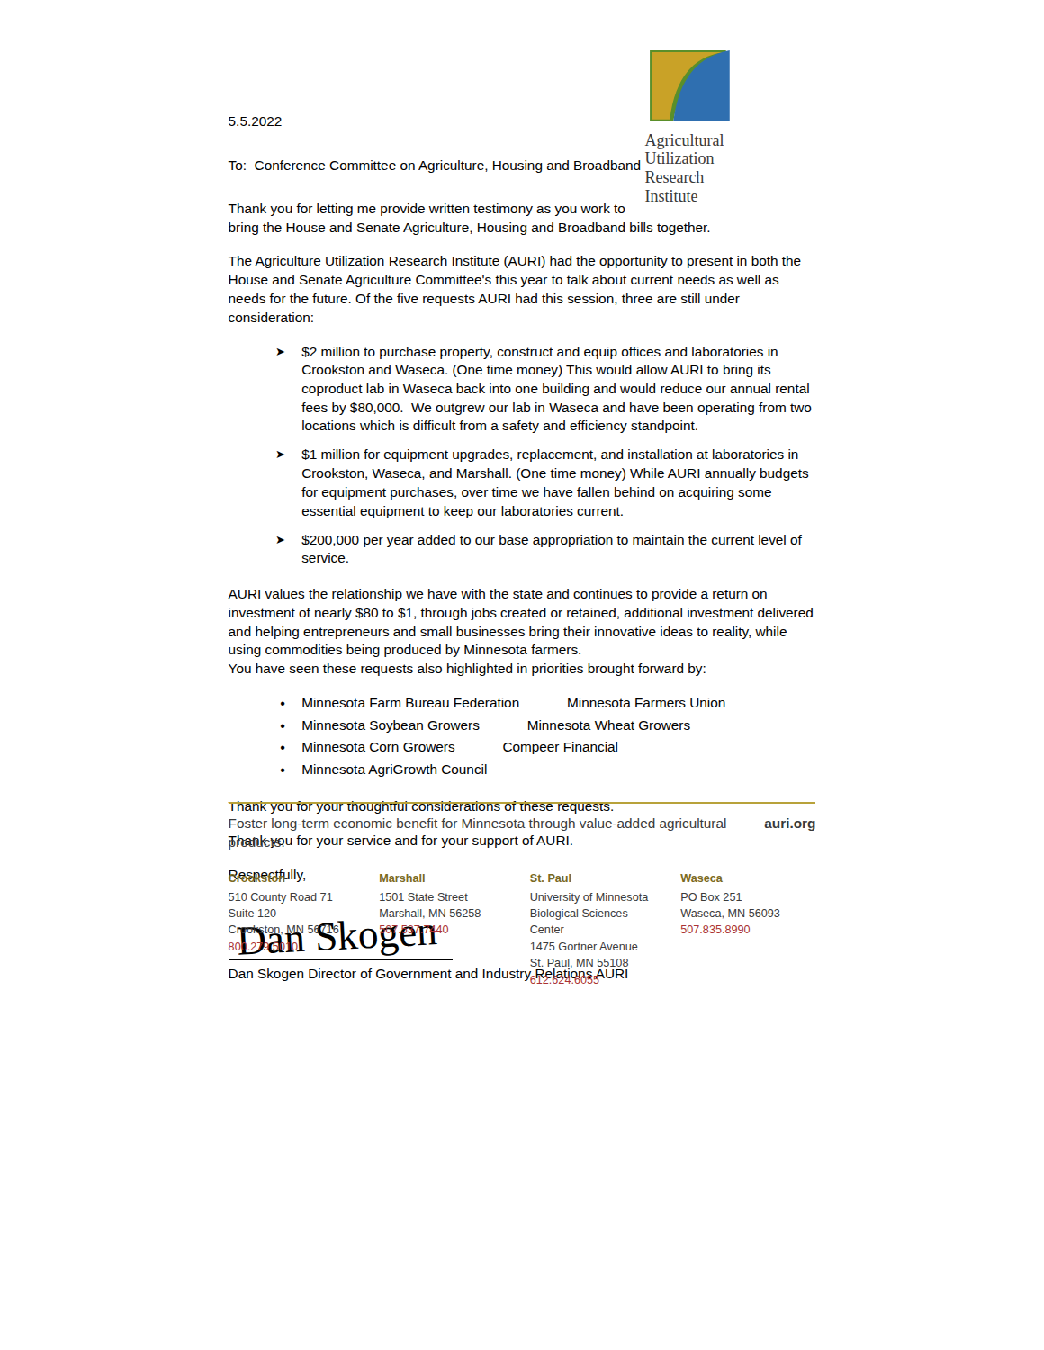AURI
Agricultural
Utilization
Research
Institute
5.5.2022
To: Conference Committee on Agriculture, Housing and Broadband
Thank you for letting me provide written testimony as you work to bring the House and Senate Agriculture, Housing and Broadband bills together.
The Agriculture Utilization Research Institute (AURI) had the opportunity to present in both the House and Senate Agriculture Committee's this year to talk about current needs as well as needs for the future. Of the five requests AURI had this session, three are still under consideration:
$2 million to purchase property, construct and equip offices and laboratories in Crookston and Waseca. (One time money) This would allow AURI to bring its coproduct lab in Waseca back into one building and would reduce our annual rental fees by $80,000. We outgrew our lab in Waseca and have been operating from two locations which is difficult from a safety and efficiency standpoint.
$1 million for equipment upgrades, replacement, and installation at laboratories in Crookston, Waseca, and Marshall. (One time money) While AURI annually budgets for equipment purchases, over time we have fallen behind on acquiring some essential equipment to keep our laboratories current.
$200,000 per year added to our base appropriation to maintain the current level of service.
AURI values the relationship we have with the state and continues to provide a return on investment of nearly $80 to $1, through jobs created or retained, additional investment delivered and helping entrepreneurs and small businesses bring their innovative ideas to reality, while using commodities being produced by Minnesota farmers.
You have seen these requests also highlighted in priorities brought forward by:
Minnesota Farm Bureau FederationMinnesota Farmers Union
Minnesota Soybean GrowersMinnesota Wheat Growers
Minnesota Corn GrowersCompeer Financial
Minnesota AgriGrowth Council
Thank you for your thoughtful considerations of these requests.
Thank you for your service and for your support of AURI.
Respectfully,
Dan Skogen
Dan Skogen Director of Government and Industry Relations AURI
Foster long-term economic benefit for Minnesota through value-added agricultural products.
auri.org
Crookston
510 County Road 71
Suite 120
Crookston, MN 56716
800.279.5010
Marshall
1501 State Street
Marshall, MN 56258
507.537.7440
St. Paul
University of Minnesota
Biological Sciences Center
1475 Gortner Avenue
St. Paul, MN 55108
612.624.6055
Waseca
PO Box 251
Waseca, MN 56093
507.835.8990